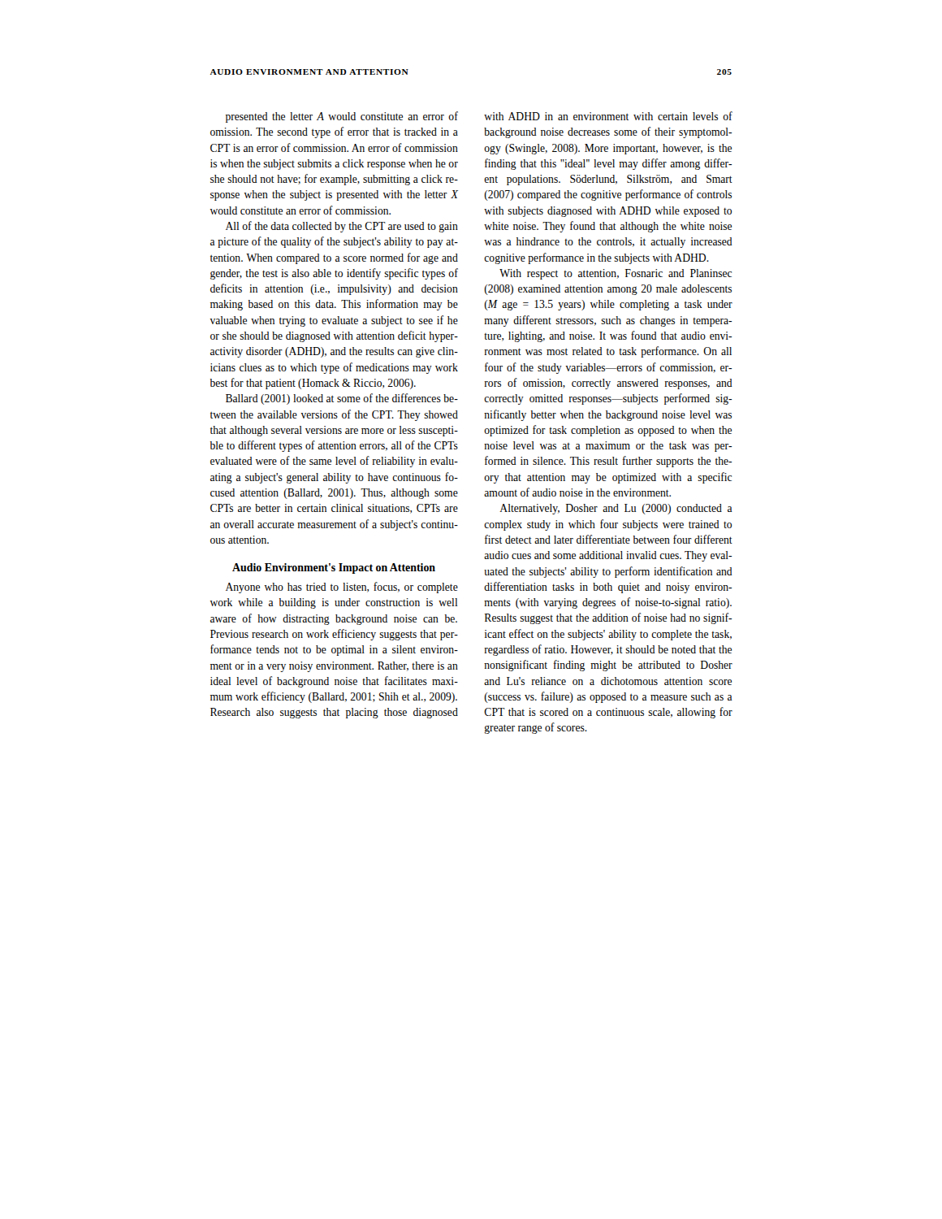Audio Environment and Attention 205
presented the letter A would constitute an error of omission. The second type of error that is tracked in a CPT is an error of commission. An error of commission is when the subject submits a click response when he or she should not have; for example, submitting a click response when the subject is presented with the letter X would constitute an error of commission.
All of the data collected by the CPT are used to gain a picture of the quality of the subject's ability to pay attention. When compared to a score normed for age and gender, the test is also able to identify specific types of deficits in attention (i.e., impulsivity) and decision making based on this data. This information may be valuable when trying to evaluate a subject to see if he or she should be diagnosed with attention deficit hyperactivity disorder (ADHD), and the results can give clinicians clues as to which type of medications may work best for that patient (Homack & Riccio, 2006).
Ballard (2001) looked at some of the differences between the available versions of the CPT. They showed that although several versions are more or less susceptible to different types of attention errors, all of the CPTs evaluated were of the same level of reliability in evaluating a subject's general ability to have continuous focused attention (Ballard, 2001). Thus, although some CPTs are better in certain clinical situations, CPTs are an overall accurate measurement of a subject's continuous attention.
Audio Environment's Impact on Attention
Anyone who has tried to listen, focus, or complete work while a building is under construction is well aware of how distracting background noise can be. Previous research on work efficiency suggests that performance tends not to be optimal in a silent environment or in a very noisy environment. Rather, there is an ideal level of background noise that facilitates maximum work efficiency (Ballard, 2001; Shih et al., 2009). Research also suggests that placing those diagnosed with ADHD in an environment with certain levels of background noise decreases some of their symptomology (Swingle, 2008). More important, however, is the finding that this ''ideal'' level may differ among different populations. Söderlund, Silkström, and Smart (2007) compared the cognitive performance of controls with subjects diagnosed with ADHD while exposed to white noise. They found that although the white noise was a hindrance to the controls, it actually increased cognitive performance in the subjects with ADHD.
With respect to attention, Fosnaric and Planinsec (2008) examined attention among 20 male adolescents (M age = 13.5 years) while completing a task under many different stressors, such as changes in temperature, lighting, and noise. It was found that audio environment was most related to task performance. On all four of the study variables—errors of commission, errors of omission, correctly answered responses, and correctly omitted responses—subjects performed significantly better when the background noise level was optimized for task completion as opposed to when the noise level was at a maximum or the task was performed in silence. This result further supports the theory that attention may be optimized with a specific amount of audio noise in the environment.
Alternatively, Dosher and Lu (2000) conducted a complex study in which four subjects were trained to first detect and later differentiate between four different audio cues and some additional invalid cues. They evaluated the subjects' ability to perform identification and differentiation tasks in both quiet and noisy environments (with varying degrees of noise-to-signal ratio). Results suggest that the addition of noise had no significant effect on the subjects' ability to complete the task, regardless of ratio. However, it should be noted that the nonsignificant finding might be attributed to Dosher and Lu's reliance on a dichotomous attention score (success vs. failure) as opposed to a measure such as a CPT that is scored on a continuous scale, allowing for greater range of scores.